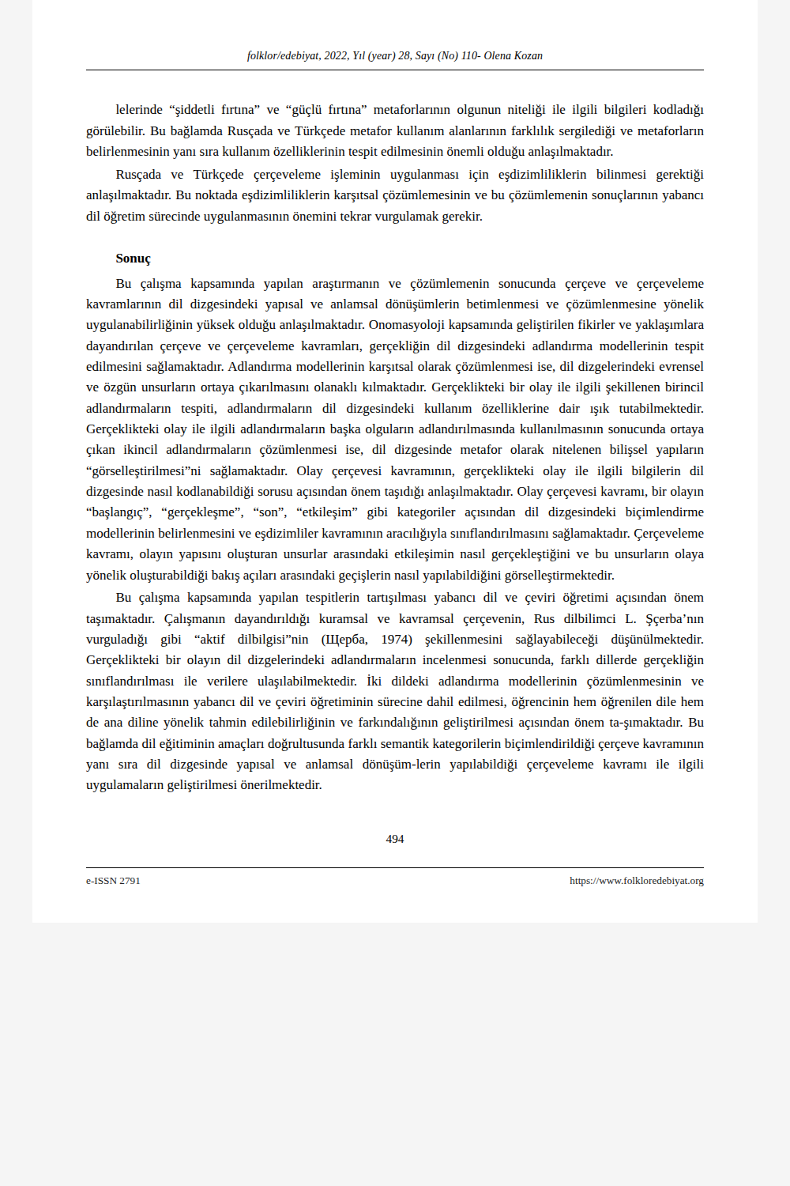folklor/edebiyat, 2022, Yıl (year) 28, Sayı (No) 110- Olena Kozan
lelerinde “şiddetli fırtına” ve “güçlü fırtına” metaforlarının olgunun niteliği ile ilgili bilgileri kodladığı görülebilir. Bu bağlamda Rusçada ve Türkçede metafor kullanım alanlarının farklılık sergilediği ve metaforların belirlenmesinin yanı sıra kullanım özelliklerinin tespit edilmesinin önemli olduğu anlaşılmaktadır.
Rusçada ve Türkçede çerçeveleme işleminin uygulanması için eşdizimliliklerin bilinmesi gerektiği anlaşılmaktadır. Bu noktada eşdizimliliklerin karşıtsal çözümlemesinin ve bu çözümlemenin sonuçlarının yabancı dil öğretim sürecinde uygulanmasının önemini tekrar vurgulamak gerekir.
Sonuç
Bu çalışma kapsamında yapılan araştırmanın ve çözümlemenin sonucunda çerçeve ve çerçeveleme kavramlarının dil dizgesindeki yapısal ve anlamsal dönüşümlerin betimlenmesi ve çözümlenmesine yönelik uygulanabilirliğinin yüksek olduğu anlaşılmaktadır. Onomasyoloji kapsamında geliştirilen fikirler ve yaklaşımlara dayandırılan çerçeve ve çerçeveleme kavramları, gerçekliğin dil dizgesindeki adlandırma modellerinin tespit edilmesini sağlamaktadır. Adlandırma modellerinin karşıtsal olarak çözümlenmesi ise, dil dizgelerindeki evrensel ve özgün unsurların ortaya çıkarılmasını olanaklı kılmaktadır. Gerçeklikteki bir olay ile ilgili şekillenen birincil adlandırmaların tespiti, adlandırmaların dil dizgesindeki kullanım özelliklerine dair ışık tutabilmektedir. Gerçeklikteki olay ile ilgili adlandırmaların başka olguların adlandırılmasında kullanılmasının sonucunda ortaya çıkan ikincil adlandırmaların çözümlenmesi ise, dil dizgesinde metafor olarak nitelenen bilişsel yapıların “görselleştirilmesi”ni sağlamaktadır. Olay çerçevesi kavramının, gerçeklikteki olay ile ilgili bilgilerin dil dizgesinde nasıl kodlanabildiği sorusu açısından önem taşıdığı anlaşılmaktadır. Olay çerçevesi kavramı, bir olayın “başlangıç”, “gerçekleşme”, “son”, “etkileşim” gibi kategoriler açısından dil dizgesindeki biçimlendirme modellerinin belirlenmesini ve eşdizimliler kavramının aracılığıyla sınıflandırılmasını sağlamaktadır. Çerçeveleme kavramı, olayın yapısını oluşturan unsurlar arasındaki etkileşimin nasıl gerçekleştiğini ve bu unsurların olaya yönelik oluşturabildiği bakış açıları arasındaki geçişlerin nasıl yapılabildiğini görselleştirmektedir.
Bu çalışma kapsamında yapılan tespitlerin tartışılması yabancı dil ve çeviri öğretimi açısından önem taşımaktadır. Çalışmanın dayandırıldığı kuramsal ve kavramsal çerçevenin, Rus dilbilimci L. Şçerba’nın vurguladığı gibi “aktif dilbilgisi”nin (Щерба, 1974) şekillenmesini sağlayabileceği düşünülmektedir. Gerçeklikteki bir olayın dil dizgelerindeki adlandırmaların incelenmesi sonucunda, farklı dillerde gerçekliğin sınıflandırılması ile verilere ulaşılabilmektedir. İki dildeki adlandırma modellerinin çözümlenmesinin ve karşılaştırılmasının yabancı dil ve çeviri öğretiminin sürecine dahil edilmesi, öğrencinin hem öğrenilen dile hem de ana diline yönelik tahmin edilebilirliğinin ve farkındalığının geliştirilmesi açısından önem ta-şımaktadır. Bu bağlamda dil eğitiminin amaçları doğrultusunda farklı semantik kategorilerin biçimlendirildiği çerçeve kavramının yanı sıra dil dizgesinde yapısal ve anlamsal dönüşüm-lerin yapılabildiği çerçeveleme kavramı ile ilgili uygulamaların geliştirilmesi önerilmektedir.
494
e-ISSN 2791 https://www.folkloredebiyat.org